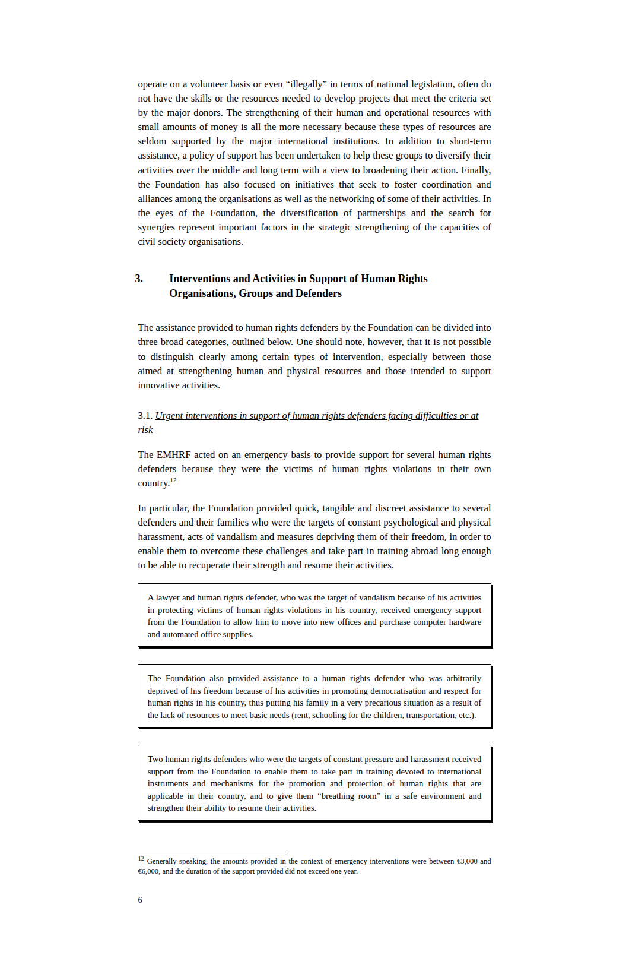operate on a volunteer basis or even “illegally” in terms of national legislation, often do not have the skills or the resources needed to develop projects that meet the criteria set by the major donors. The strengthening of their human and operational resources with small amounts of money is all the more necessary because these types of resources are seldom supported by the major international institutions. In addition to short-term assistance, a policy of support has been undertaken to help these groups to diversify their activities over the middle and long term with a view to broadening their action. Finally, the Foundation has also focused on initiatives that seek to foster coordination and alliances among the organisations as well as the networking of some of their activities. In the eyes of the Foundation, the diversification of partnerships and the search for synergies represent important factors in the strategic strengthening of the capacities of civil society organisations.
3. Interventions and Activities in Support of Human Rights Organisations, Groups and Defenders
The assistance provided to human rights defenders by the Foundation can be divided into three broad categories, outlined below. One should note, however, that it is not possible to distinguish clearly among certain types of intervention, especially between those aimed at strengthening human and physical resources and those intended to support innovative activities.
3.1. Urgent interventions in support of human rights defenders facing difficulties or at risk
The EMHRF acted on an emergency basis to provide support for several human rights defenders because they were the victims of human rights violations in their own country.12
In particular, the Foundation provided quick, tangible and discreet assistance to several defenders and their families who were the targets of constant psychological and physical harassment, acts of vandalism and measures depriving them of their freedom, in order to enable them to overcome these challenges and take part in training abroad long enough to be able to recuperate their strength and resume their activities.
A lawyer and human rights defender, who was the target of vandalism because of his activities in protecting victims of human rights violations in his country, received emergency support from the Foundation to allow him to move into new offices and purchase computer hardware and automated office supplies.
The Foundation also provided assistance to a human rights defender who was arbitrarily deprived of his freedom because of his activities in promoting democratisation and respect for human rights in his country, thus putting his family in a very precarious situation as a result of the lack of resources to meet basic needs (rent, schooling for the children, transportation, etc.).
Two human rights defenders who were the targets of constant pressure and harassment received support from the Foundation to enable them to take part in training devoted to international instruments and mechanisms for the promotion and protection of human rights that are applicable in their country, and to give them “breathing room” in a safe environment and strengthen their ability to resume their activities.
12 Generally speaking, the amounts provided in the context of emergency interventions were between €3,000 and €6,000, and the duration of the support provided did not exceed one year.
6